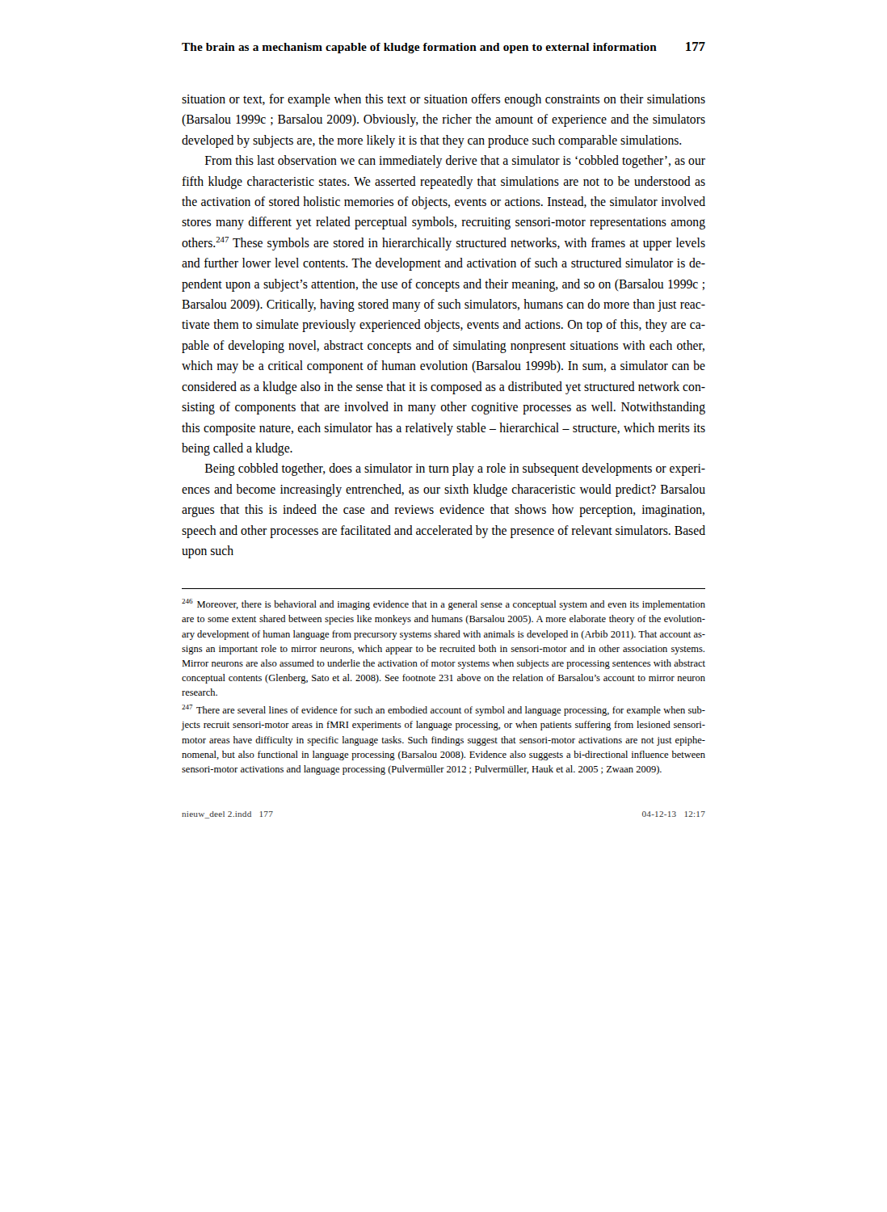The brain as a mechanism capable of kludge formation and open to external information
177
situation or text, for example when this text or situation offers enough constraints on their simulations (Barsalou 1999c ; Barsalou 2009). Obviously, the richer the amount of experience and the simulators developed by subjects are, the more likely it is that they can produce such comparable simulations.
From this last observation we can immediately derive that a simulator is ‘cobbled together’, as our fifth kludge characteristic states. We asserted repeatedly that simulations are not to be understood as the activation of stored holistic memories of objects, events or actions. Instead, the simulator involved stores many different yet related perceptual symbols, recruiting sensori-motor representations among others.247 These symbols are stored in hierarchically structured networks, with frames at upper levels and further lower level contents. The development and activation of such a structured simulator is dependent upon a subject’s attention, the use of concepts and their meaning, and so on (Barsalou 1999c ; Barsalou 2009). Critically, having stored many of such simulators, humans can do more than just reactivate them to simulate previously experienced objects, events and actions. On top of this, they are capable of developing novel, abstract concepts and of simulating nonpresent situations with each other, which may be a critical component of human evolution (Barsalou 1999b). In sum, a simulator can be considered as a kludge also in the sense that it is composed as a distributed yet structured network consisting of components that are involved in many other cognitive processes as well. Notwithstanding this composite nature, each simulator has a relatively stable – hierarchical – structure, which merits its being called a kludge.
Being cobbled together, does a simulator in turn play a role in subsequent developments or experiences and become increasingly entrenched, as our sixth kludge characeristic would predict? Barsalou argues that this is indeed the case and reviews evidence that shows how perception, imagination, speech and other processes are facilitated and accelerated by the presence of relevant simulators. Based upon such
246 Moreover, there is behavioral and imaging evidence that in a general sense a conceptual system and even its implementation are to some extent shared between species like monkeys and humans (Barsalou 2005). A more elaborate theory of the evolutionary development of human language from precursory systems shared with animals is developed in (Arbib 2011). That account assigns an important role to mirror neurons, which appear to be recruited both in sensori-motor and in other association systems. Mirror neurons are also assumed to underlie the activation of motor systems when subjects are processing sentences with abstract conceptual contents (Glenberg, Sato et al. 2008). See footnote 231 above on the relation of Barsalou’s account to mirror neuron research.
247 There are several lines of evidence for such an embodied account of symbol and language processing, for example when subjects recruit sensori-motor areas in fMRI experiments of language processing, or when patients suffering from lesioned sensori-motor areas have difficulty in specific language tasks. Such findings suggest that sensori-motor activations are not just epiphenomenal, but also functional in language processing (Barsalou 2008). Evidence also suggests a bi-directional influence between sensori-motor activations and language processing (Pulvermüller 2012 ; Pulvermüller, Hauk et al. 2005 ; Zwaan 2009).
nieuw_deel 2.indd 177
04-12-13 12:17